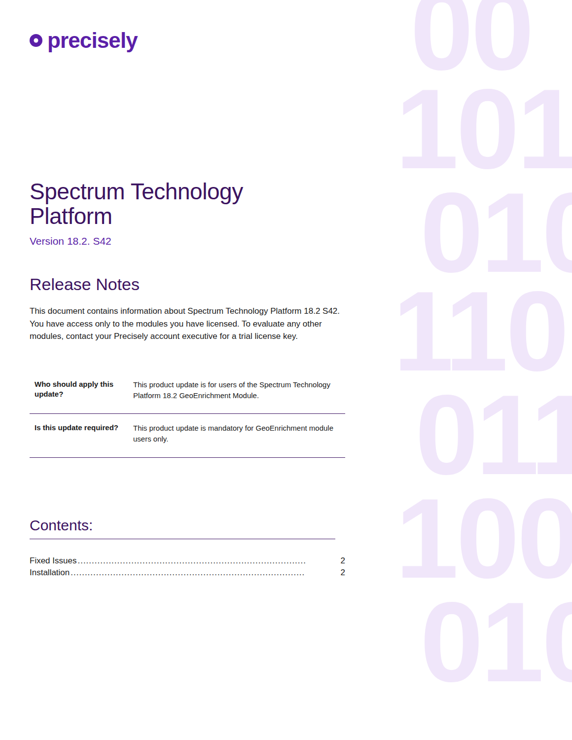00 101 010 110 011 100 010
precisely
Spectrum Technology
Platform
Version 18.2. S42
Release Notes
This document contains information about Spectrum Technology Platform 18.2 S42. You have access only to the modules you have licensed. To evaluate any other modules, contact your Precisely account executive for a trial license key.
| Who should apply this update? | This product update is for users of the Spectrum Technology Platform 18.2 GeoEnrichment Module. |
| Is this update required? | This product update is mandatory for GeoEnrichment module users only. |
Contents:
Fixed Issues ................................................................................. 2
Installation ................................................................................... 2